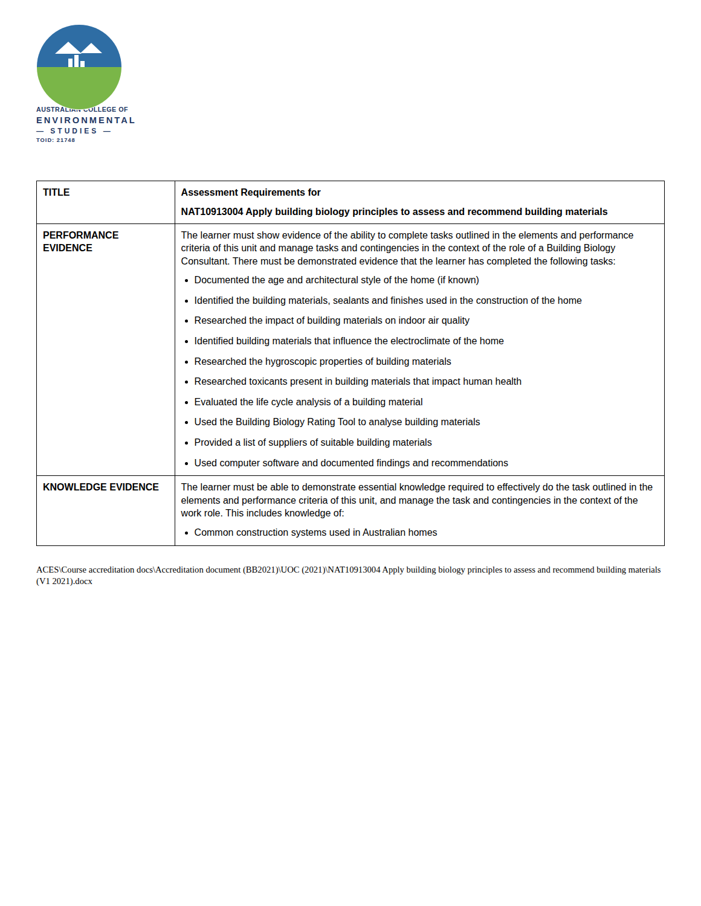AUSTRALIAN COLLEGE OF
ENVIRONMENTAL
— STUDIES —
TOID: 21748
| TITLE | Assessment Requirements for NAT10913004 Apply building biology principles to assess and recommend building materials |
| PERFORMANCE EVIDENCE | The learner must show evidence of the ability to complete tasks outlined in the elements and performance criteria of this unit and manage tasks and contingencies in the context of the role of a Building Biology Consultant. There must be demonstrated evidence that the learner has completed the following tasks: Documented the age and architectural style of the home (if known) Identified the building materials, sealants and finishes used in the construction of the home Researched the impact of building materials on indoor air quality Identified building materials that influence the electroclimate of the home Researched the hygroscopic properties of building materials Researched toxicants present in building materials that impact human health Evaluated the life cycle analysis of a building material Used the Building Biology Rating Tool to analyse building materials Provided a list of suppliers of suitable building materials Used computer software and documented findings and recommendations |
| KNOWLEDGE EVIDENCE | The learner must be able to demonstrate essential knowledge required to effectively do the task outlined in the elements and performance criteria of this unit, and manage the task and contingencies in the context of the work role. This includes knowledge of: Common construction systems used in Australian homes |
ACES\Course accreditation docs\Accreditation document (BB2021)\UOC (2021)\NAT10913004 Apply building biology principles to assess and recommend building materials (V1 2021).docx